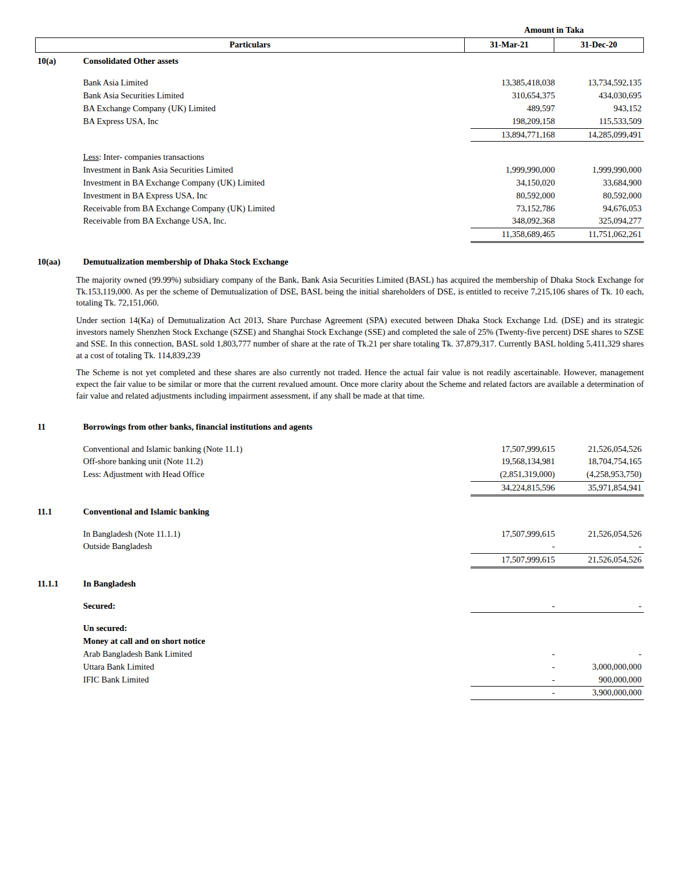| | Amount in Taka |
| Particulars | 31-Mar-21 | 31-Dec-20 |
| 10(a) | Consolidated Other assets | | |
| | Bank Asia Limited | 13,385,418,038 | 13,734,592,135 |
| | Bank Asia Securities Limited | 310,654,375 | 434,030,695 |
| | BA Exchange Company (UK) Limited | 489,597 | 943,152 |
| | BA Express USA, Inc | 198,209,158 | 115,533,509 |
| | | 13,894,771,168 | 14,285,099,491 |
| | Less : Inter- companies transactions | | |
| | Investment in Bank Asia Securities Limited | 1,999,990,000 | 1,999,990,000 |
| | Investment in BA Exchange Company (UK) Limited | 34,150,020 | 33,684,900 |
| | Investment in BA Express USA, Inc | 80,592,000 | 80,592,000 |
| | Receivable from BA Exchange Company (UK) Limited | 73,152,786 | 94,676,053 |
| | Receivable from BA Exchange USA, Inc. | 348,092,368 | 325,094,277 |
| | | 11,358,689,465 | 11,751,062,261 |
| 10(aa) | Demutualization membership of Dhaka Stock Exchange |
The majority owned (99.99%) subsidiary company of the Bank, Bank Asia Securities Limited (BASL) has acquired the membership of Dhaka Stock Exchange for Tk.153,119,000. As per the scheme of Demutualization of DSE, BASL being the initial shareholders of DSE, is entitled to receive 7,215,106 shares of Tk. 10 each, totaling Tk. 72,151,060.
Under section 14(Ka) of Demutualization Act 2013, Share Purchase Agreement (SPA) executed between Dhaka Stock Exchange Ltd. (DSE) and its strategic investors namely Shenzhen Stock Exchange (SZSE) and Shanghai Stock Exchange (SSE) and completed the sale of 25% (Twenty-five percent) DSE shares to SZSE and SSE. In this connection, BASL sold 1,803,777 number of share at the rate of Tk.21 per share totaling Tk. 37,879,317. Currently BASL holding 5,411,329 shares at a cost of totaling Tk. 114,839,239
The Scheme is not yet completed and these shares are also currently not traded. Hence the actual fair value is not readily ascertainable. However, management expect the fair value to be similar or more that the current revalued amount. Once more clarity about the Scheme and related factors are available a determination of fair value and related adjustments including impairment assessment, if any shall be made at that time.
| 11 | Borrowings from other banks, financial institutions and agents | | |
| | Conventional and Islamic banking (Note 11.1) | 17,507,999,615 | 21,526,054,526 |
| | Off-shore banking unit (Note 11.2) | 19,568,134,981 | 18,704,754,165 |
| | Less: Adjustment with Head Office | (2,851,319,000) | (4,258,953,750) |
| | | 34,224,815,596 | 35,971,854,941 |
| 11.1 | Conventional and Islamic banking | | |
| | In Bangladesh (Note 11.1.1) | 17,507,999,615 | 21,526,054,526 |
| | Outside Bangladesh | - | - |
| | | 17,507,999,615 | 21,526,054,526 |
| 11.1.1 | In Bangladesh | | |
| | Secured: | - | - |
| | Un secured: | | |
| | Money at call and on short notice | | |
| | Arab Bangladesh Bank Limited | - | - |
| | Uttara Bank Limited | - | 3,000,000,000 |
| | IFIC Bank Limited | - | 900,000,000 |
| | | - | 3,900,000,000 |